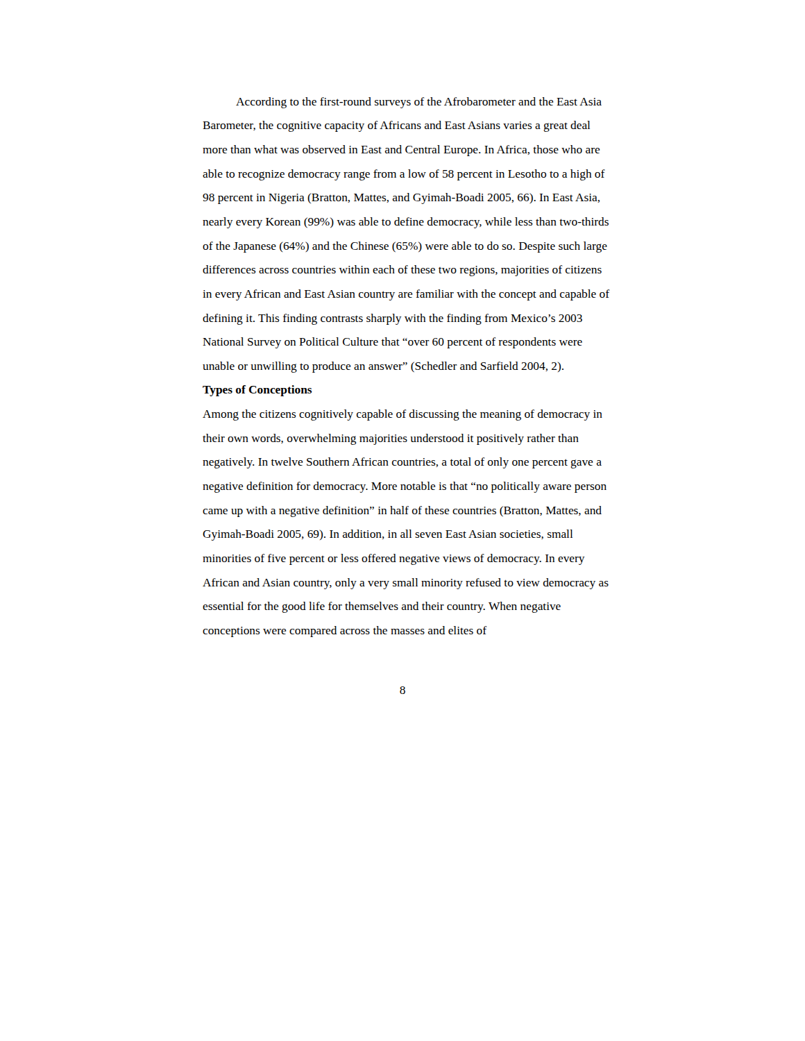According to the first-round surveys of the Afrobarometer and the East Asia Barometer, the cognitive capacity of Africans and East Asians varies a great deal more than what was observed in East and Central Europe. In Africa, those who are able to recognize democracy range from a low of 58 percent in Lesotho to a high of 98 percent in Nigeria (Bratton, Mattes, and Gyimah-Boadi 2005, 66). In East Asia, nearly every Korean (99%) was able to define democracy, while less than two-thirds of the Japanese (64%) and the Chinese (65%) were able to do so. Despite such large differences across countries within each of these two regions, majorities of citizens in every African and East Asian country are familiar with the concept and capable of defining it. This finding contrasts sharply with the finding from Mexico’s 2003 National Survey on Political Culture that “over 60 percent of respondents were unable or unwilling to produce an answer” (Schedler and Sarfield 2004, 2).
Types of Conceptions
Among the citizens cognitively capable of discussing the meaning of democracy in their own words, overwhelming majorities understood it positively rather than negatively. In twelve Southern African countries, a total of only one percent gave a negative definition for democracy. More notable is that “no politically aware person came up with a negative definition” in half of these countries (Bratton, Mattes, and Gyimah-Boadi 2005, 69). In addition, in all seven East Asian societies, small minorities of five percent or less offered negative views of democracy. In every African and Asian country, only a very small minority refused to view democracy as essential for the good life for themselves and their country. When negative conceptions were compared across the masses and elites of
8